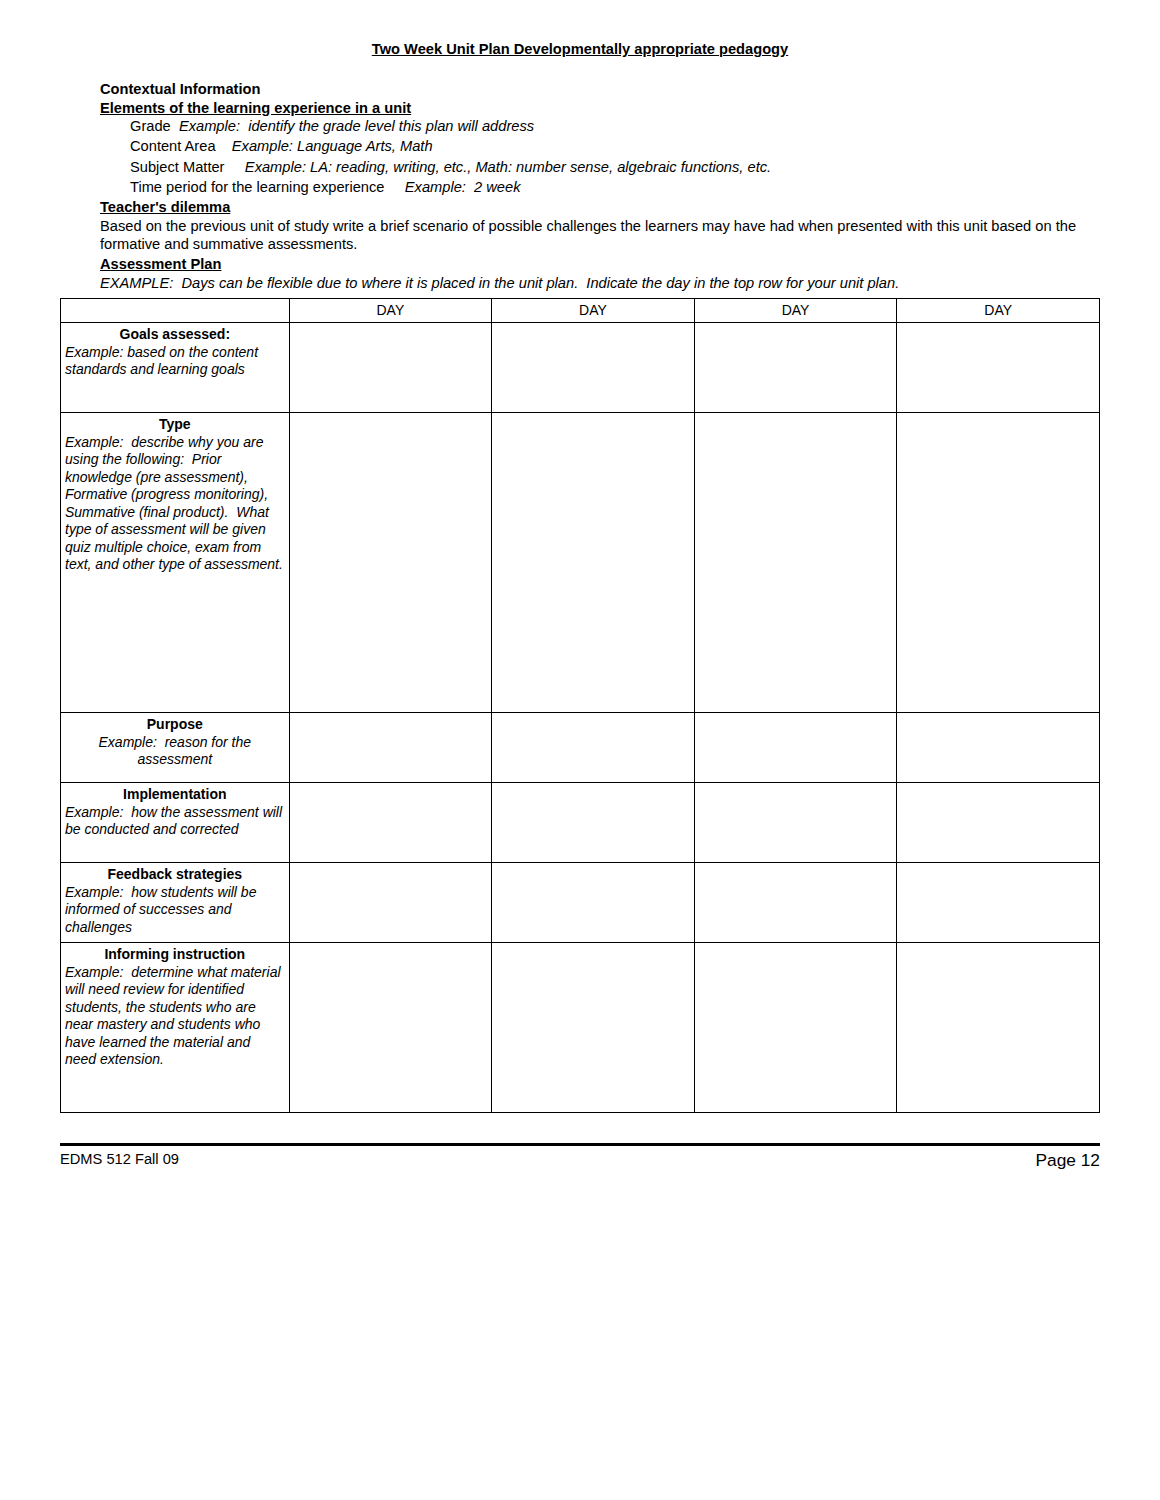Two Week Unit Plan Developmentally appropriate pedagogy
Contextual Information
Elements of the learning experience in a unit
Grade Example: identify the grade level this plan will address
Content Area Example: Language Arts, Math
Subject Matter Example: LA: reading, writing, etc., Math: number sense, algebraic functions, etc.
Time period for the learning experience Example: 2 week
Teacher's dilemma
Based on the previous unit of study write a brief scenario of possible challenges the learners may have had when presented with this unit based on the formative and summative assessments.
Assessment Plan
EXAMPLE: Days can be flexible due to where it is placed in the unit plan. Indicate the day in the top row for your unit plan.
| | DAY | DAY | DAY | DAY |
| --- | --- | --- | --- | --- |
| Goals assessed: Example: based on the content standards and learning goals | | | | |
| Type Example: describe why you are using the following: Prior knowledge (pre assessment), Formative (progress monitoring), Summative (final product). What type of assessment will be given quiz multiple choice, exam from text, and other type of assessment. | | | | |
| Purpose Example: reason for the assessment | | | | |
| Implementation Example: how the assessment will be conducted and corrected | | | | |
| Feedback strategies Example: how students will be informed of successes and challenges | | | | |
| Informing instruction Example: determine what material will need review for identified students, the students who are near mastery and students who have learned the material and need extension. | | | | |
EDMS 512 Fall 09 Page 12